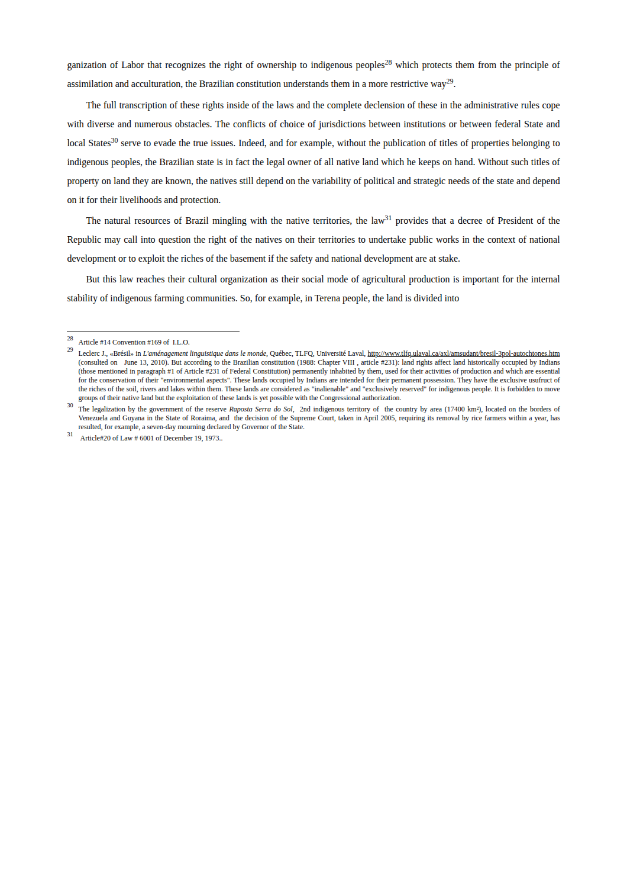ganization of Labor that recognizes the right of ownership to indigenous peoples28 which protects them from the principle of assimilation and acculturation, the Brazilian constitution understands them in a more restrictive way29.
The full transcription of these rights inside of the laws and the complete declension of these in the administrative rules cope with diverse and numerous obstacles. The conflicts of choice of jurisdictions between institutions or between federal State and local States30 serve to evade the true issues. Indeed, and for example, without the publication of titles of properties belonging to indigenous peoples, the Brazilian state is in fact the legal owner of all native land which he keeps on hand. Without such titles of property on land they are known, the natives still depend on the variability of political and strategic needs of the state and depend on it for their livelihoods and protection.
The natural resources of Brazil mingling with the native territories, the law31 provides that a decree of President of the Republic may call into question the right of the natives on their territories to undertake public works in the context of national development or to exploit the riches of the basement if the safety and national development are at stake.
But this law reaches their cultural organization as their social mode of agricultural production is important for the internal stability of indigenous farming communities. So, for example, in Terena people, the land is divided into
28Article #14 Convention #169 of I.L.O.
29Leclerc J., «Brésil» in L'aménagement linguistique dans le monde, Québec, TLFQ, Université Laval, http://www.tlfq.ulaval.ca/axl/amsudant/bresil-3pol-autochtones.htm (consulted on June 13, 2010). But according to the Brazilian constitution (1988: Chapter VIII , article #231): land rights affect land historically occupied by Indians (those mentioned in paragraph #1 of Article #231 of Federal Constitution) permanently inhabited by them, used for their activities of production and which are essential for the conservation of their "environmental aspects". These lands occupied by Indians are intended for their permanent possession. They have the exclusive usufruct of the riches of the soil, rivers and lakes within them. These lands are considered as "inalienable" and "exclusively reserved" for indigenous people. It is forbidden to move groups of their native land but the exploitation of these lands is yet possible with the Congressional authorization.
30The legalization by the government of the reserve Raposta Serra do Sol, 2nd indigenous territory of the country by area (17400 km²), located on the borders of Venezuela and Guyana in the State of Roraima, and the decision of the Supreme Court, taken in April 2005, requiring its removal by rice farmers within a year, has resulted, for example, a seven-day mourning declared by Governor of the State.
31 Article#20 of Law # 6001 of December 19, 1973..